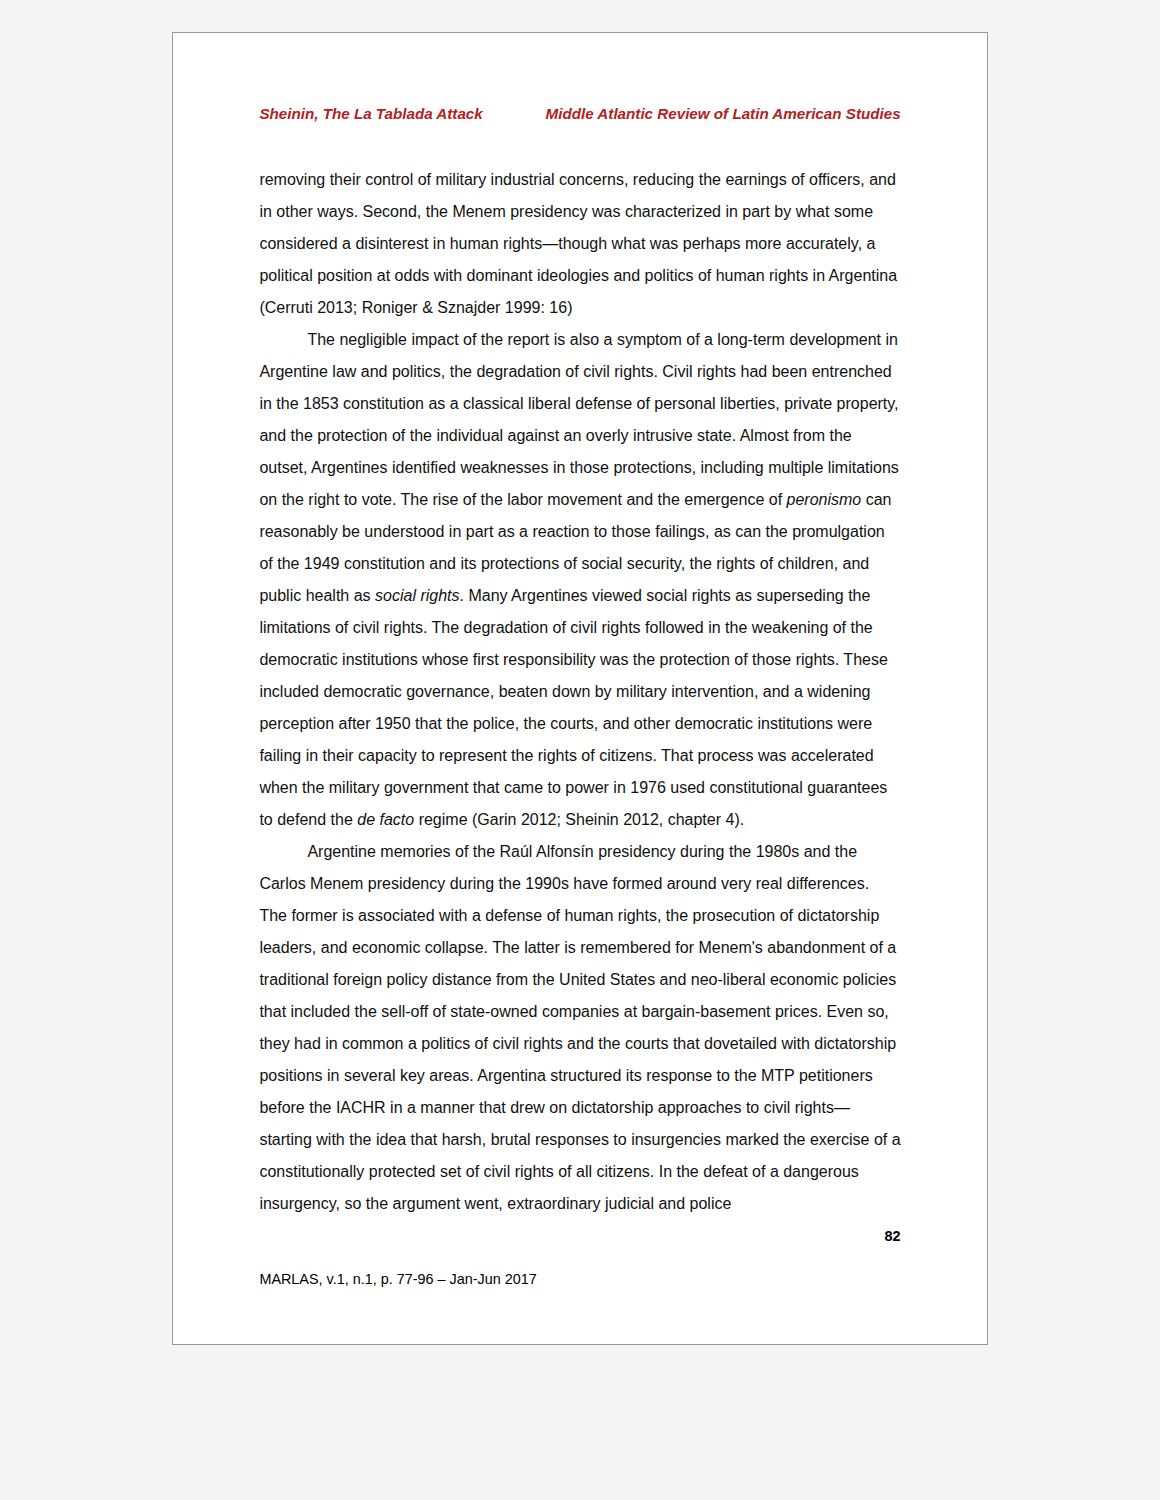Sheinin, The La Tablada Attack Middle Atlantic Review of Latin American Studies
removing their control of military industrial concerns, reducing the earnings of officers, and in other ways. Second, the Menem presidency was characterized in part by what some considered a disinterest in human rights—though what was perhaps more accurately, a political position at odds with dominant ideologies and politics of human rights in Argentina (Cerruti 2013; Roniger & Sznajder 1999: 16)
The negligible impact of the report is also a symptom of a long-term development in Argentine law and politics, the degradation of civil rights. Civil rights had been entrenched in the 1853 constitution as a classical liberal defense of personal liberties, private property, and the protection of the individual against an overly intrusive state. Almost from the outset, Argentines identified weaknesses in those protections, including multiple limitations on the right to vote. The rise of the labor movement and the emergence of peronismo can reasonably be understood in part as a reaction to those failings, as can the promulgation of the 1949 constitution and its protections of social security, the rights of children, and public health as social rights. Many Argentines viewed social rights as superseding the limitations of civil rights. The degradation of civil rights followed in the weakening of the democratic institutions whose first responsibility was the protection of those rights. These included democratic governance, beaten down by military intervention, and a widening perception after 1950 that the police, the courts, and other democratic institutions were failing in their capacity to represent the rights of citizens. That process was accelerated when the military government that came to power in 1976 used constitutional guarantees to defend the de facto regime (Garin 2012; Sheinin 2012, chapter 4).
Argentine memories of the Raúl Alfonsín presidency during the 1980s and the Carlos Menem presidency during the 1990s have formed around very real differences. The former is associated with a defense of human rights, the prosecution of dictatorship leaders, and economic collapse. The latter is remembered for Menem's abandonment of a traditional foreign policy distance from the United States and neo-liberal economic policies that included the sell-off of state-owned companies at bargain-basement prices. Even so, they had in common a politics of civil rights and the courts that dovetailed with dictatorship positions in several key areas. Argentina structured its response to the MTP petitioners before the IACHR in a manner that drew on dictatorship approaches to civil rights—starting with the idea that harsh, brutal responses to insurgencies marked the exercise of a constitutionally protected set of civil rights of all citizens. In the defeat of a dangerous insurgency, so the argument went, extraordinary judicial and police
82
MARLAS, v.1, n.1, p. 77-96 – Jan-Jun 2017